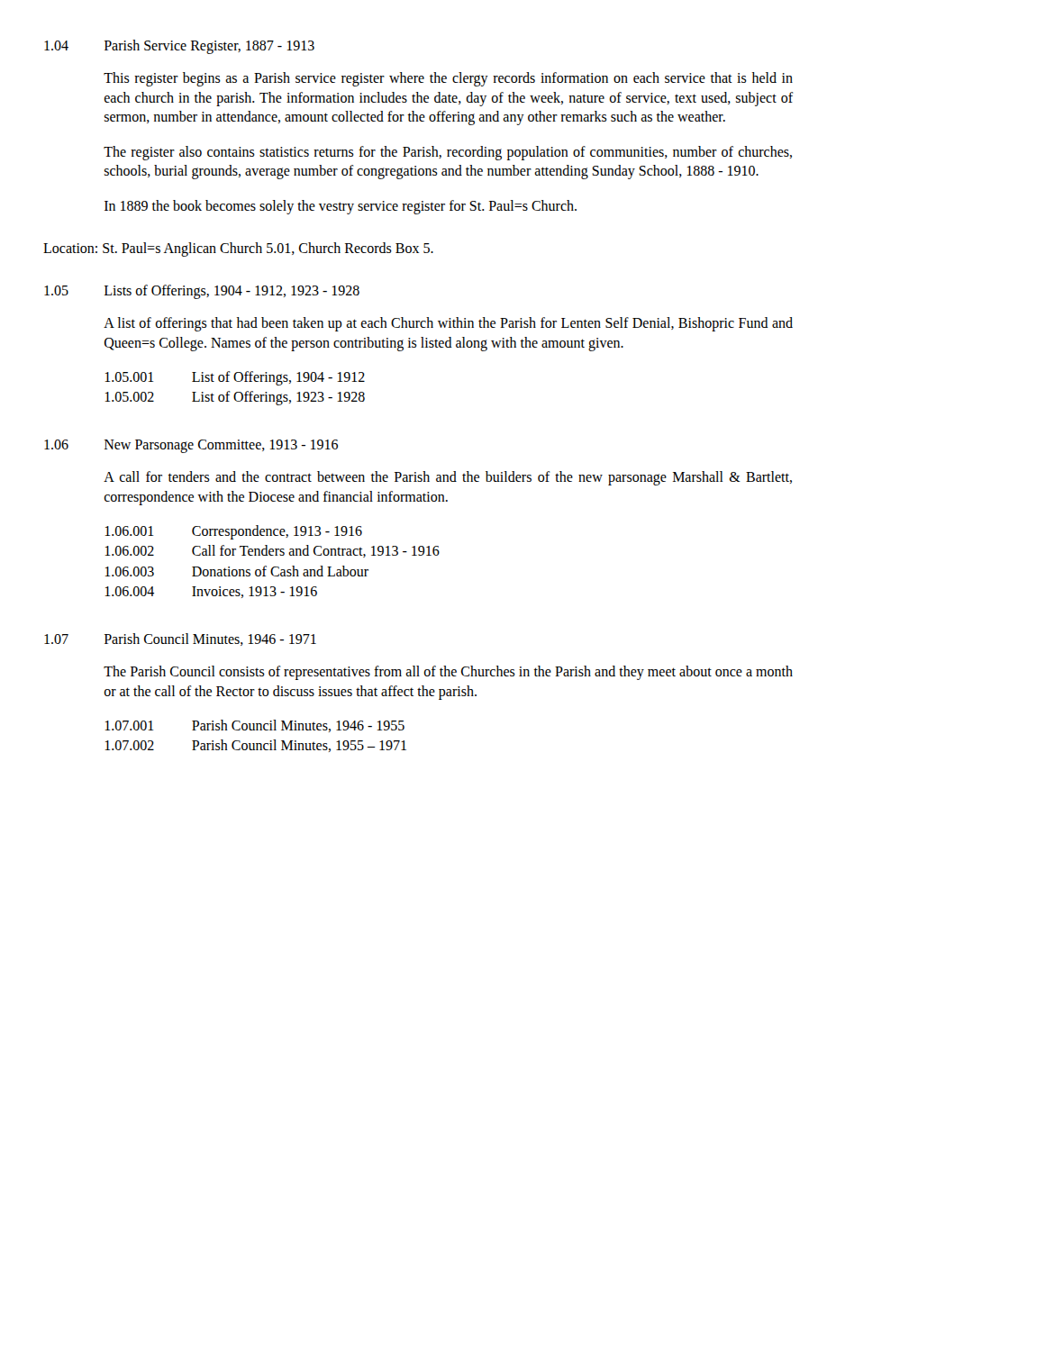1.04
Parish Service Register, 1887 - 1913
This register begins as a Parish service register where the clergy records information on each service that is held in each church in the parish. The information includes the date, day of the week, nature of service, text used, subject of sermon, number in attendance, amount collected for the offering and any other remarks such as the weather.
The register also contains statistics returns for the Parish, recording population of communities, number of churches, schools, burial grounds, average number of congregations and the number attending Sunday School, 1888 - 1910.
In 1889 the book becomes solely the vestry service register for St. Paul=s Church.
Location: St. Paul=s Anglican Church 5.01, Church Records Box 5.
1.05
Lists of Offerings, 1904 - 1912, 1923 - 1928
A list of offerings that had been taken up at each Church within the Parish for Lenten Self Denial, Bishopric Fund and Queen=s College. Names of the person contributing is listed along with the amount given.
| 1.05.001 | List of Offerings, 1904 - 1912 |
| 1.05.002 | List of Offerings, 1923 - 1928 |
1.06
New Parsonage Committee, 1913 - 1916
A call for tenders and the contract between the Parish and the builders of the new parsonage Marshall & Bartlett, correspondence with the Diocese and financial information.
| 1.06.001 | Correspondence, 1913 - 1916 |
| 1.06.002 | Call for Tenders and Contract, 1913 - 1916 |
| 1.06.003 | Donations of Cash and Labour |
| 1.06.004 | Invoices, 1913 - 1916 |
1.07
Parish Council Minutes, 1946 - 1971
The Parish Council consists of representatives from all of the Churches in the Parish and they meet about once a month or at the call of the Rector to discuss issues that affect the parish.
| 1.07.001 | Parish Council Minutes, 1946 - 1955 |
| 1.07.002 | Parish Council Minutes, 1955 – 1971 |